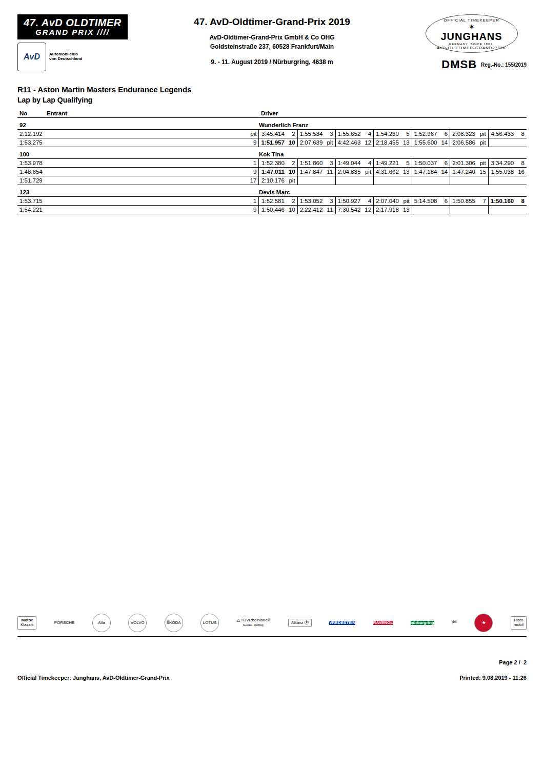47. AvD OLDTIMER
GRAND PRIX ////
AvD
Automobilclub
von Deutschland
47. AvD-Oldtimer-Grand-Prix 2019
AvD-Oldtimer-Grand-Prix GmbH & Co OHG
Goldsteinstraße 237, 60528 Frankfurt/Main
9. - 11. August 2019 / Nürburgring, 4638 m
OFFICIAL TIMEKEEPER
✶
JUNGHANS
GERMANY. SINCE 1861.
AvD-OLDTIMER-GRAND-PRIX
DMSB Reg.-No.: 155/2019
R11 - Aston Martin Masters Endurance Legends
Lap by Lap Qualifying
| No | Entrant | Driver |
| --- | --- | --- |
| 92 | | Wunderlich Franz |
| 2:12.192 | pit | 3:45.414 | 2 | 1:55.534 | 3 | 1:55.652 | 4 | 1:54.230 | 5 | 1:52.967 | 6 | 2:08.323 | pit | 4:56.433 | 8 |
| 1:53.275 | 9 | 1:51.957 | 10 | 2:07.639 | pit | 4:42.463 | 12 | 2:18.455 | 13 | 1:55.600 | 14 | 2:06.586 | pit | | |
| 100 | | Kok Tina |
| 1:53.978 | 1 | 1:52.380 | 2 | 1:51.860 | 3 | 1:49.044 | 4 | 1:49.221 | 5 | 1:50.037 | 6 | 2:01.306 | pit | 3:34.290 | 8 |
| 1:48.654 | 9 | 1:47.011 | 10 | 1:47.847 | 11 | 2:04.835 | pit | 4:31.662 | 13 | 1:47.184 | 14 | 1:47.240 | 15 | 1:55.038 | 16 |
| 1:51.729 | 17 | 2:10.176 | pit | | | | | | | | | | | | |
| 123 | | Devis Marc |
| 1:53.715 | 1 | 1:52.581 | 2 | 1:53.052 | 3 | 1:50.927 | 4 | 2:07.040 | pit | 5:14.508 | 6 | 1:50.855 | 7 | 1:50.160 | 8 |
| 1:54.221 | 9 | 1:50.446 | 10 | 2:22.412 | 11 | 7:30.542 | 12 | 2:17.918 | 13 | | | | | | |
Motor
Klassik
PORSCHE
Alfa
VOLVO
ŠKODA
LOTUS
△ TÜVRheinland®
Genau. Richtig.
Allianz Ⓟ
VREDESTEIN
RAVENOL
nürburgring
🏁
★
Histo
mobil
Page 2 / 2
Official Timekeeper: Junghans, AvD-Oldtimer-Grand-Prix Printed: 9.08.2019 - 11:26